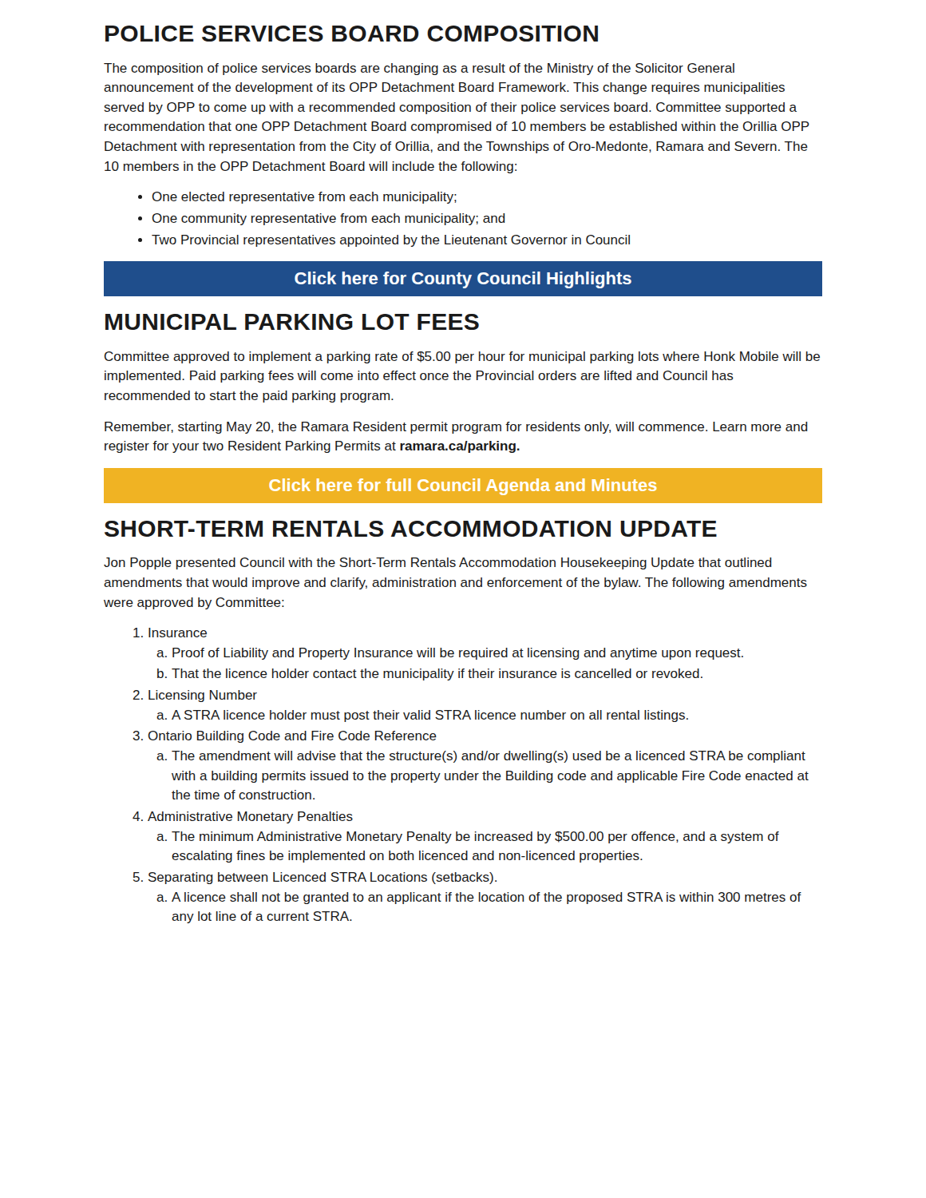Police Services Board Composition
The composition of police services boards are changing as a result of the Ministry of the Solicitor General announcement of the development of its OPP Detachment Board Framework. This change requires municipalities served by OPP to come up with a recommended composition of their police services board. Committee supported a recommendation that one OPP Detachment Board compromised of 10 members be established within the Orillia OPP Detachment with representation from the City of Orillia, and the Townships of Oro-Medonte, Ramara and Severn. The 10 members in the OPP Detachment Board will include the following:
One elected representative from each municipality;
One community representative from each municipality; and
Two Provincial representatives appointed by the Lieutenant Governor in Council
Click here for County Council Highlights
Municipal Parking Lot Fees
Committee approved to implement a parking rate of $5.00 per hour for municipal parking lots where Honk Mobile will be implemented. Paid parking fees will come into effect once the Provincial orders are lifted and Council has recommended to start the paid parking program.
Remember, starting May 20, the Ramara Resident permit program for residents only, will commence. Learn more and register for your two Resident Parking Permits at ramara.ca/parking.
Click here for full Council Agenda and Minutes
Short-Term Rentals Accommodation Update
Jon Popple presented Council with the Short-Term Rentals Accommodation Housekeeping Update that outlined amendments that would improve and clarify, administration and enforcement of the bylaw. The following amendments were approved by Committee:
Insurance
Proof of Liability and Property Insurance will be required at licensing and anytime upon request.
That the licence holder contact the municipality if their insurance is cancelled or revoked.
Licensing Number
A STRA licence holder must post their valid STRA licence number on all rental listings.
Ontario Building Code and Fire Code Reference
The amendment will advise that the structure(s) and/or dwelling(s) used be a licenced STRA be compliant with a building permits issued to the property under the Building code and applicable Fire Code enacted at the time of construction.
Administrative Monetary Penalties
The minimum Administrative Monetary Penalty be increased by $500.00 per offence, and a system of escalating fines be implemented on both licenced and non-licenced properties.
Separating between Licenced STRA Locations (setbacks).
A licence shall not be granted to an applicant if the location of the proposed STRA is within 300 metres of any lot line of a current STRA.